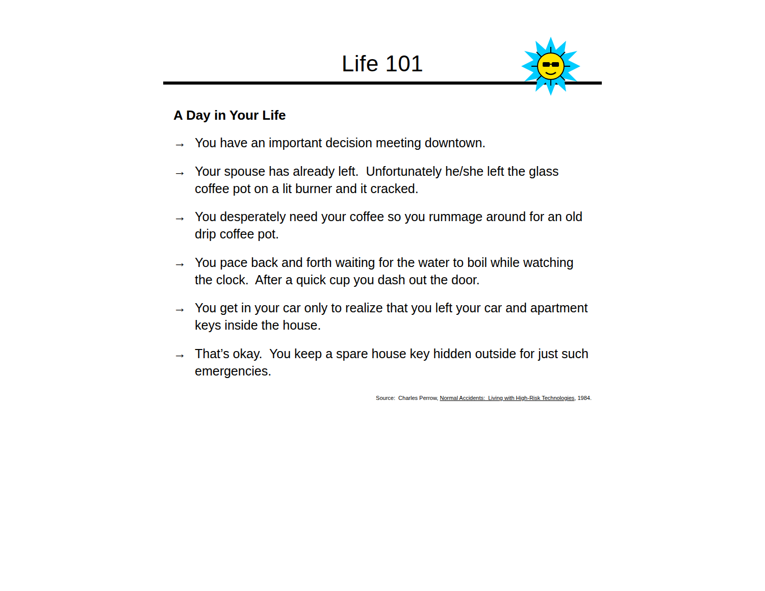Life 101
A Day in Your Life
You have an important decision meeting downtown.
Your spouse has already left. Unfortunately he/she left the glass coffee pot on a lit burner and it cracked.
You desperately need your coffee so you rummage around for an old drip coffee pot.
You pace back and forth waiting for the water to boil while watching the clock. After a quick cup you dash out the door.
You get in your car only to realize that you left your car and apartment keys inside the house.
That’s okay. You keep a spare house key hidden outside for just such emergencies.
Source: Charles Perrow, Normal Accidents: Living with High-Risk Technologies, 1984.